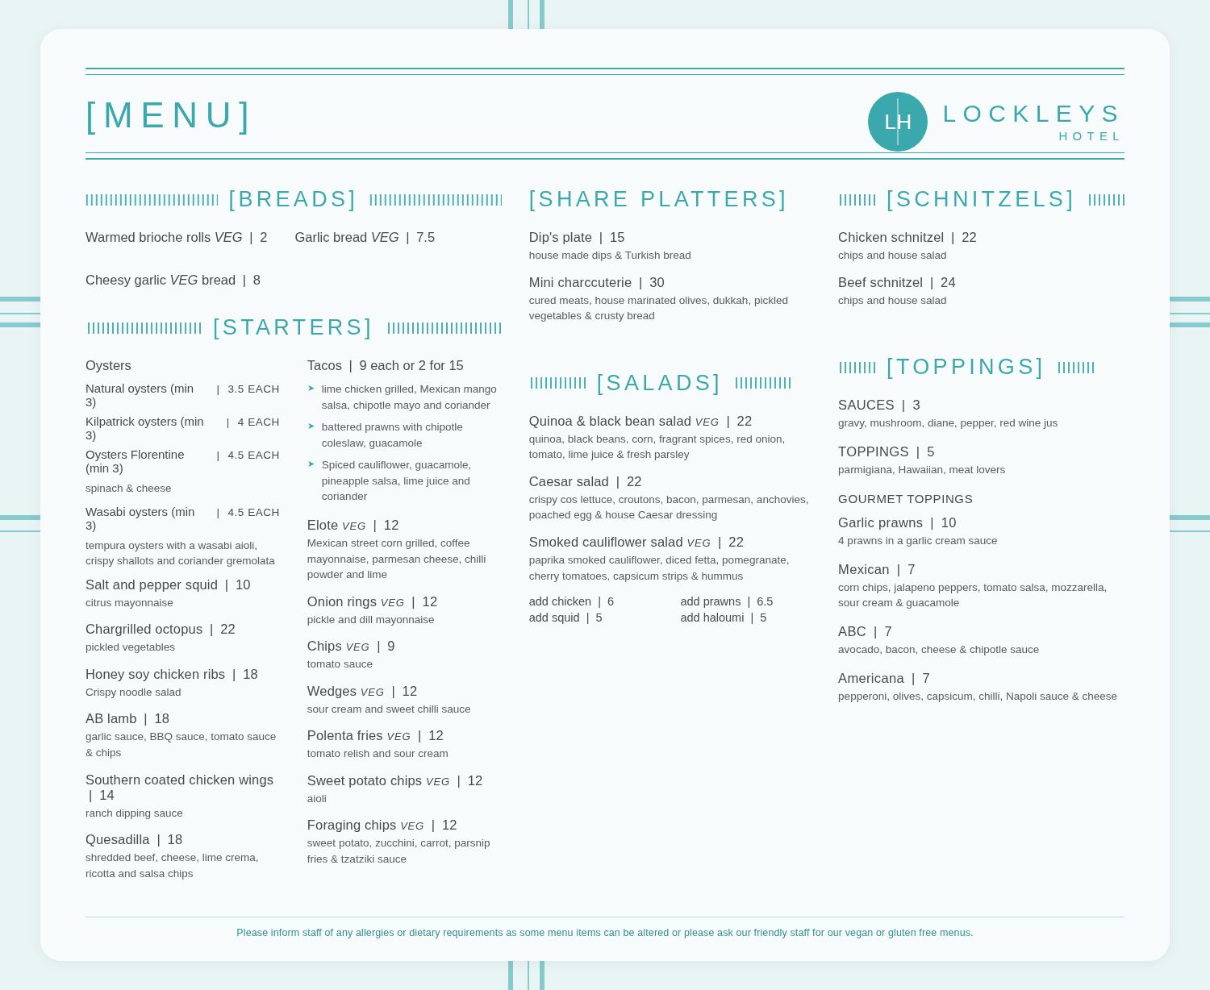[MENU]
LH
LOCKLEYS HOTEL
[BREADS]
Warmed brioche rolls VEG | 2 Garlic bread VEG | 7.5 Cheesy garlic VEG bread | 8
[STARTERS]
Oysters
Natural oysters (min 3)|3.5 EACH
Kilpatrick oysters (min 3)|4 EACH
Oysters Florentine (min 3)|4.5 EACH
spinach & cheese
Wasabi oysters (min 3)|4.5 EACH
tempura oysters with a wasabi aioli,
crispy shallots and coriander gremolata
Salt and pepper squid | 10
citrus mayonnaise
Chargrilled octopus | 22
pickled vegetables
Honey soy chicken ribs | 18
Crispy noodle salad
AB lamb | 18
garlic sauce, BBQ sauce, tomato sauce & chips
Southern coated chicken wings | 14
ranch dipping sauce
Quesadilla | 18
shredded beef, cheese, lime crema, ricotta and salsa chips
Tacos | 9 each or 2 for 15
lime chicken grilled, Mexican mango salsa, chipotle mayo and coriander
battered prawns with chipotle coleslaw, guacamole
Spiced cauliflower, guacamole, pineapple salsa, lime juice and coriander
Elote VEG | 12
Mexican street corn grilled, coffee mayonnaise, parmesan cheese, chilli powder and lime
Onion rings VEG | 12
pickle and dill mayonnaise
Chips VEG | 9
tomato sauce
Wedges VEG | 12
sour cream and sweet chilli sauce
Polenta fries VEG | 12
tomato relish and sour cream
Sweet potato chips VEG | 12
aioli
Foraging chips VEG | 12
sweet potato, zucchini, carrot, parsnip fries & tzatziki sauce
[SHARE PLATTERS]
Dip's plate | 15
house made dips & Turkish bread
Mini charccuterie | 30
cured meats, house marinated olives, dukkah, pickled vegetables & crusty bread
[SALADS]
Quinoa & black bean salad VEG | 22
quinoa, black beans, corn, fragrant spices, red onion, tomato, lime juice & fresh parsley
Caesar salad | 22
crispy cos lettuce, croutons, bacon, parmesan, anchovies, poached egg & house Caesar dressing
Smoked cauliflower salad VEG | 22
paprika smoked cauliflower, diced fetta, pomegranate, cherry tomatoes, capsicum strips & hummus
add chicken | 6 add prawns | 6.5 add squid | 5 add haloumi | 5
[SCHNITZELS]
Chicken schnitzel | 22
chips and house salad
Beef schnitzel | 24
chips and house salad
[TOPPINGS]
SAUCES | 3
gravy, mushroom, diane, pepper, red wine jus
TOPPINGS | 5
parmigiana, Hawaiian, meat lovers
GOURMET TOPPINGS
Garlic prawns | 10
4 prawns in a garlic cream sauce
Mexican | 7
corn chips, jalapeno peppers, tomato salsa, mozzarella, sour cream & guacamole
ABC | 7
avocado, bacon, cheese & chipotle sauce
Americana | 7
pepperoni, olives, capsicum, chilli, Napoli sauce & cheese
Please inform staff of any allergies or dietary requirements as some menu items can be altered or please ask our friendly staff for our vegan or gluten free menus.